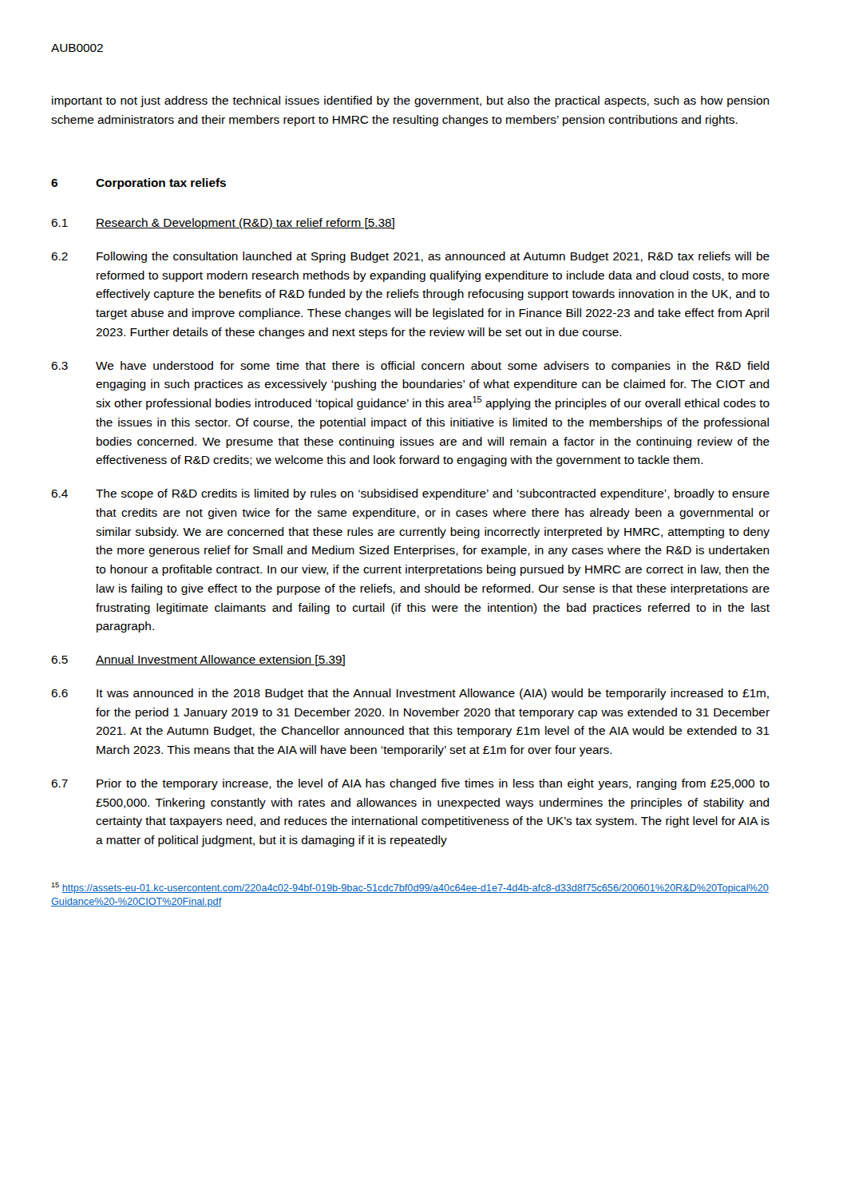AUB0002
important to not just address the technical issues identified by the government, but also the practical aspects, such as how pension scheme administrators and their members report to HMRC the resulting changes to members’ pension contributions and rights.
6 Corporation tax reliefs
6.1 Research & Development (R&D) tax relief reform [5.38]
6.2 Following the consultation launched at Spring Budget 2021, as announced at Autumn Budget 2021, R&D tax reliefs will be reformed to support modern research methods by expanding qualifying expenditure to include data and cloud costs, to more effectively capture the benefits of R&D funded by the reliefs through refocusing support towards innovation in the UK, and to target abuse and improve compliance. These changes will be legislated for in Finance Bill 2022-23 and take effect from April 2023. Further details of these changes and next steps for the review will be set out in due course.
6.3 We have understood for some time that there is official concern about some advisers to companies in the R&D field engaging in such practices as excessively ‘pushing the boundaries’ of what expenditure can be claimed for. The CIOT and six other professional bodies introduced ‘topical guidance’ in this area15 applying the principles of our overall ethical codes to the issues in this sector. Of course, the potential impact of this initiative is limited to the memberships of the professional bodies concerned. We presume that these continuing issues are and will remain a factor in the continuing review of the effectiveness of R&D credits; we welcome this and look forward to engaging with the government to tackle them.
6.4 The scope of R&D credits is limited by rules on ‘subsidised expenditure’ and ‘subcontracted expenditure’, broadly to ensure that credits are not given twice for the same expenditure, or in cases where there has already been a governmental or similar subsidy. We are concerned that these rules are currently being incorrectly interpreted by HMRC, attempting to deny the more generous relief for Small and Medium Sized Enterprises, for example, in any cases where the R&D is undertaken to honour a profitable contract. In our view, if the current interpretations being pursued by HMRC are correct in law, then the law is failing to give effect to the purpose of the reliefs, and should be reformed. Our sense is that these interpretations are frustrating legitimate claimants and failing to curtail (if this were the intention) the bad practices referred to in the last paragraph.
6.5 Annual Investment Allowance extension [5.39]
6.6 It was announced in the 2018 Budget that the Annual Investment Allowance (AIA) would be temporarily increased to £1m, for the period 1 January 2019 to 31 December 2020. In November 2020 that temporary cap was extended to 31 December 2021. At the Autumn Budget, the Chancellor announced that this temporary £1m level of the AIA would be extended to 31 March 2023. This means that the AIA will have been ‘temporarily’ set at £1m for over four years.
6.7 Prior to the temporary increase, the level of AIA has changed five times in less than eight years, ranging from £25,000 to £500,000. Tinkering constantly with rates and allowances in unexpected ways undermines the principles of stability and certainty that taxpayers need, and reduces the international competitiveness of the UK’s tax system. The right level for AIA is a matter of political judgment, but it is damaging if it is repeatedly
15 https://assets-eu-01.kc-usercontent.com/220a4c02-94bf-019b-9bac-51cdc7bf0d99/a40c64ee-d1e7-4d4b-afc8-d33d8f75c656/200601%20R&D%20Topical%20Guidance%20-%20CIOT%20Final.pdf